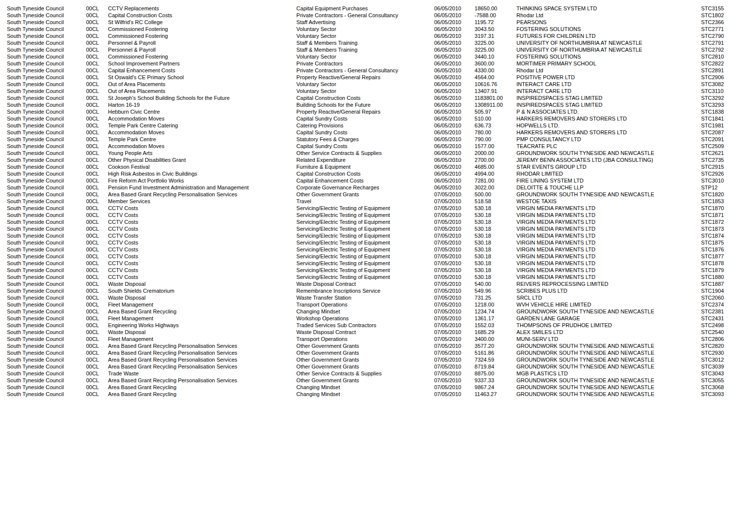| South Tyneside Council | 00CL | CCTV Replacements | Capital Equipment Purchases | 06/05/2010 | 18650.00 | THINKING SPACE SYSTEM LTD | STC3155 |
| South Tyneside Council | 00CL | Capital Construction Costs | Private Contractors - General Consultancy | 06/05/2010 | -7588.00 | Rhodar Ltd | STC1802 |
| South Tyneside Council | 00CL | St Wilfrid's RC College | Staff Advertising | 06/05/2010 | 1195.72 | PEARSONS | STC2366 |
| South Tyneside Council | 00CL | Commissioned Fostering | Voluntary Sector | 06/05/2010 | 3043.50 | FOSTERING SOLUTIONS | STC2771 |
| South Tyneside Council | 00CL | Commissioned Fostering | Voluntary Sector | 06/05/2010 | 3197.31 | FUTURES FOR CHILDREN LTD | STC2790 |
| South Tyneside Council | 00CL | Personnel & Payroll | Staff & Members Training | 06/05/2010 | 3225.00 | UNIVERSITY OF NORTHUMBRIA AT NEWCASTLE | STC2791 |
| South Tyneside Council | 00CL | Personnel & Payroll | Staff & Members Training | 06/05/2010 | 3225.00 | UNIVERSITY OF NORTHUMBRIA AT NEWCASTLE | STC2792 |
| South Tyneside Council | 00CL | Commissioned Fostering | Voluntary Sector | 06/05/2010 | 3440.10 | FOSTERING SOLUTIONS | STC2810 |
| South Tyneside Council | 00CL | School Improvement Partners | Private Contractors | 06/05/2010 | 3600.00 | MORTIMER PRIMARY SCHOOL | STC2822 |
| South Tyneside Council | 00CL | Capital Enhancement Costs | Private Contractors - General Consultancy | 06/05/2010 | 4330.00 | Rhodar Ltd | STC2891 |
| South Tyneside Council | 00CL | St Oswald's CE Primary School | Property Reactive/General Repairs | 06/05/2010 | 4564.00 | POSITIVE POWER LTD | STC2906 |
| South Tyneside Council | 00CL | Out of Area Placements | Voluntary Sector | 06/05/2010 | 10616.76 | INTERACT CARE LTD | STC3082 |
| South Tyneside Council | 00CL | Out of Area Placements | Voluntary Sector | 06/05/2010 | 13407.91 | INTERACT CARE LTD | STC3110 |
| South Tyneside Council | 00CL | St Joseph's School Building Schools for the Future | Capital Construction Costs | 06/05/2010 | 1183801.00 | INSPIREDSPACES STAG LIMITED | STC3292 |
| South Tyneside Council | 00CL | Harton 16-19 | Building Schools for the Future | 06/05/2010 | 1308911.00 | INSPIREDSPACES STAG LIMITED | STC3293 |
| South Tyneside Council | 00CL | Hebburn Civic Centre | Property Reactive/General Repairs | 06/05/2010 | 505.97 | P & N ASSOCIATES LTD. | STC1838 |
| South Tyneside Council | 00CL | Accommodation Moves | Capital Sundry Costs | 06/05/2010 | 510.00 | HARKERS REMOVERS AND STORERS LTD | STC1841 |
| South Tyneside Council | 00CL | Temple Park Centre Catering | Catering Provisions | 06/05/2010 | 636.73 | HOPWELLS LTD. | STC1981 |
| South Tyneside Council | 00CL | Accommodation Moves | Capital Sundry Costs | 06/05/2010 | 780.00 | HARKERS REMOVERS AND STORERS LTD | STC2087 |
| South Tyneside Council | 00CL | Temple Park Centre | Statutory Fees & Charges | 06/05/2010 | 790.00 | PMP CONSULTANCY LTD | STC2091 |
| South Tyneside Council | 00CL | Accommodation Moves | Capital Sundry Costs | 06/05/2010 | 1577.00 | TEACRATE PLC | STC2509 |
| South Tyneside Council | 00CL | Young People Arts | Other Service Contracts & Supplies | 06/05/2010 | 2000.00 | GROUNDWORK SOUTH TYNESIDE AND NEWCASTLE | STC2621 |
| South Tyneside Council | 00CL | Other Physical Disabilities Grant | Related Expenditure | 06/05/2010 | 2700.00 | JEREMY BENN ASSOCIATES LTD (JBA CONSULTING) | STC2735 |
| South Tyneside Council | 00CL | Cookson Festival | Furniture & Equipment | 06/05/2010 | 4685.00 | STAR EVENTS GROUP LTD | STC2915 |
| South Tyneside Council | 00CL | High Risk Asbestos in Civic Buildings | Capital Construction Costs | 06/05/2010 | 4994.00 | RHODAR LIMITED | STC2926 |
| South Tyneside Council | 00CL | Fire Reform Act Portfolio Works | Capital Enhancement Costs | 06/05/2010 | 7281.00 | FIRE LINING SYSTEM LTD | STC3010 |
| South Tyneside Council | 00CL | Pension Fund Investment Administration and Management | Corporate Governance Recharges | 06/05/2010 | 3022.00 | DELOITTE & TOUCHE LLP | STP12 |
| South Tyneside Council | 00CL | Area Based Grant Recycling Personalisation Services | Other Government Grants | 07/05/2010 | 500.00 | GROUNDWORK SOUTH TYNESIDE AND NEWCASTLE | STC1820 |
| South Tyneside Council | 00CL | Member Services | Travel | 07/05/2010 | 518.58 | WESTOE TAXIS | STC1853 |
| South Tyneside Council | 00CL | CCTV Costs | Servicing/Electric Testing of Equipment | 07/05/2010 | 530.18 | VIRGIN MEDIA PAYMENTS LTD | STC1870 |
| South Tyneside Council | 00CL | CCTV Costs | Servicing/Electric Testing of Equipment | 07/05/2010 | 530.18 | VIRGIN MEDIA PAYMENTS LTD | STC1871 |
| South Tyneside Council | 00CL | CCTV Costs | Servicing/Electric Testing of Equipment | 07/05/2010 | 530.18 | VIRGIN MEDIA PAYMENTS LTD | STC1872 |
| South Tyneside Council | 00CL | CCTV Costs | Servicing/Electric Testing of Equipment | 07/05/2010 | 530.18 | VIRGIN MEDIA PAYMENTS LTD | STC1873 |
| South Tyneside Council | 00CL | CCTV Costs | Servicing/Electric Testing of Equipment | 07/05/2010 | 530.18 | VIRGIN MEDIA PAYMENTS LTD | STC1874 |
| South Tyneside Council | 00CL | CCTV Costs | Servicing/Electric Testing of Equipment | 07/05/2010 | 530.18 | VIRGIN MEDIA PAYMENTS LTD | STC1875 |
| South Tyneside Council | 00CL | CCTV Costs | Servicing/Electric Testing of Equipment | 07/05/2010 | 530.18 | VIRGIN MEDIA PAYMENTS LTD | STC1876 |
| South Tyneside Council | 00CL | CCTV Costs | Servicing/Electric Testing of Equipment | 07/05/2010 | 530.18 | VIRGIN MEDIA PAYMENTS LTD | STC1877 |
| South Tyneside Council | 00CL | CCTV Costs | Servicing/Electric Testing of Equipment | 07/05/2010 | 530.18 | VIRGIN MEDIA PAYMENTS LTD | STC1878 |
| South Tyneside Council | 00CL | CCTV Costs | Servicing/Electric Testing of Equipment | 07/05/2010 | 530.18 | VIRGIN MEDIA PAYMENTS LTD | STC1879 |
| South Tyneside Council | 00CL | CCTV Costs | Servicing/Electric Testing of Equipment | 07/05/2010 | 530.18 | VIRGIN MEDIA PAYMENTS LTD | STC1880 |
| South Tyneside Council | 00CL | Waste Disposal | Waste Disposal Contract | 07/05/2010 | 540.00 | REIVERS REPROCESSING LIMITED | STC1887 |
| South Tyneside Council | 00CL | South Shields Crematorium | Remembrance Inscriptions Service | 07/05/2010 | 549.96 | SCRIBES PLUS LTD | STC1904 |
| South Tyneside Council | 00CL | Waste Disposal | Waste Transfer Station | 07/05/2010 | 731.25 | SRCL LTD | STC2060 |
| South Tyneside Council | 00CL | Fleet Management | Transport Operations | 07/05/2010 | 1218.00 | WVH VEHICLE HIRE LIMITED | STC2374 |
| South Tyneside Council | 00CL | Area Based Grant Recycling | Changing Mindset | 07/05/2010 | 1234.74 | GROUNDWORK SOUTH TYNESIDE AND NEWCASTLE | STC2381 |
| South Tyneside Council | 00CL | Fleet Management | Workshop Operations | 07/05/2010 | 1361.17 | GARDEN LANE GARAGE | STC2431 |
| South Tyneside Council | 00CL | Engineering Works Highways | Traded Services Sub Contractors | 07/05/2010 | 1552.03 | THOMPSONS OF PRUDHOE LIMITED | STC2498 |
| South Tyneside Council | 00CL | Waste Disposal | Waste Disposal Contract | 07/05/2010 | 1685.29 | ALEX SMILES LTD | STC2540 |
| South Tyneside Council | 00CL | Fleet Management | Transport Operations | 07/05/2010 | 3400.00 | MUNI-SERV LTD | STC2806 |
| South Tyneside Council | 00CL | Area Based Grant Recycling Personalisation Services | Other Government Grants | 07/05/2010 | 3577.20 | GROUNDWORK SOUTH TYNESIDE AND NEWCASTLE | STC2820 |
| South Tyneside Council | 00CL | Area Based Grant Recycling Personalisation Services | Other Government Grants | 07/05/2010 | 5161.86 | GROUNDWORK SOUTH TYNESIDE AND NEWCASTLE | STC2930 |
| South Tyneside Council | 00CL | Area Based Grant Recycling Personalisation Services | Other Government Grants | 07/05/2010 | 7324.59 | GROUNDWORK SOUTH TYNESIDE AND NEWCASTLE | STC3012 |
| South Tyneside Council | 00CL | Area Based Grant Recycling Personalisation Services | Other Government Grants | 07/05/2010 | 8719.84 | GROUNDWORK SOUTH TYNESIDE AND NEWCASTLE | STC3039 |
| South Tyneside Council | 00CL | Trade Waste | Other Service Contracts & Supplies | 07/05/2010 | 8875.00 | MGB PLASTICS LTD | STC3043 |
| South Tyneside Council | 00CL | Area Based Grant Recycling Personalisation Services | Other Government Grants | 07/05/2010 | 9337.33 | GROUNDWORK SOUTH TYNESIDE AND NEWCASTLE | STC3055 |
| South Tyneside Council | 00CL | Area Based Grant Recycling | Changing Mindset | 07/05/2010 | 9867.24 | GROUNDWORK SOUTH TYNESIDE AND NEWCASTLE | STC3068 |
| South Tyneside Council | 00CL | Area Based Grant Recycling | Changing Mindset | 07/05/2010 | 11463.27 | GROUNDWORK SOUTH TYNESIDE AND NEWCASTLE | STC3093 |